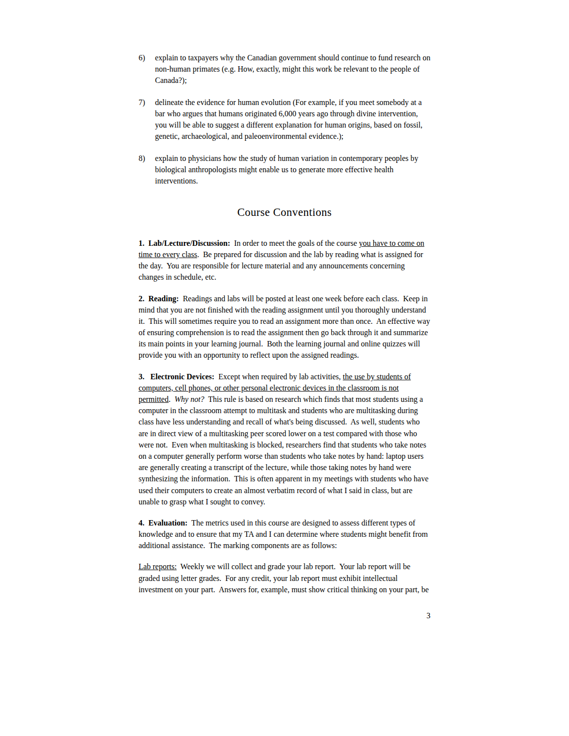6) explain to taxpayers why the Canadian government should continue to fund research on non-human primates (e.g. How, exactly, might this work be relevant to the people of Canada?);
7) delineate the evidence for human evolution (For example, if you meet somebody at a bar who argues that humans originated 6,000 years ago through divine intervention, you will be able to suggest a different explanation for human origins, based on fossil, genetic, archaeological, and paleoenvironmental evidence.);
8) explain to physicians how the study of human variation in contemporary peoples by biological anthropologists might enable us to generate more effective health interventions.
Course Conventions
1. Lab/Lecture/Discussion: In order to meet the goals of the course you have to come on time to every class. Be prepared for discussion and the lab by reading what is assigned for the day. You are responsible for lecture material and any announcements concerning changes in schedule, etc.
2. Reading: Readings and labs will be posted at least one week before each class. Keep in mind that you are not finished with the reading assignment until you thoroughly understand it. This will sometimes require you to read an assignment more than once. An effective way of ensuring comprehension is to read the assignment then go back through it and summarize its main points in your learning journal. Both the learning journal and online quizzes will provide you with an opportunity to reflect upon the assigned readings.
3. Electronic Devices: Except when required by lab activities, the use by students of computers, cell phones, or other personal electronic devices in the classroom is not permitted. Why not? This rule is based on research which finds that most students using a computer in the classroom attempt to multitask and students who are multitasking during class have less understanding and recall of what's being discussed. As well, students who are in direct view of a multitasking peer scored lower on a test compared with those who were not. Even when multitasking is blocked, researchers find that students who take notes on a computer generally perform worse than students who take notes by hand: laptop users are generally creating a transcript of the lecture, while those taking notes by hand were synthesizing the information. This is often apparent in my meetings with students who have used their computers to create an almost verbatim record of what I said in class, but are unable to grasp what I sought to convey.
4. Evaluation: The metrics used in this course are designed to assess different types of knowledge and to ensure that my TA and I can determine where students might benefit from additional assistance. The marking components are as follows:
Lab reports: Weekly we will collect and grade your lab report. Your lab report will be graded using letter grades. For any credit, your lab report must exhibit intellectual investment on your part. Answers for, example, must show critical thinking on your part, be
3